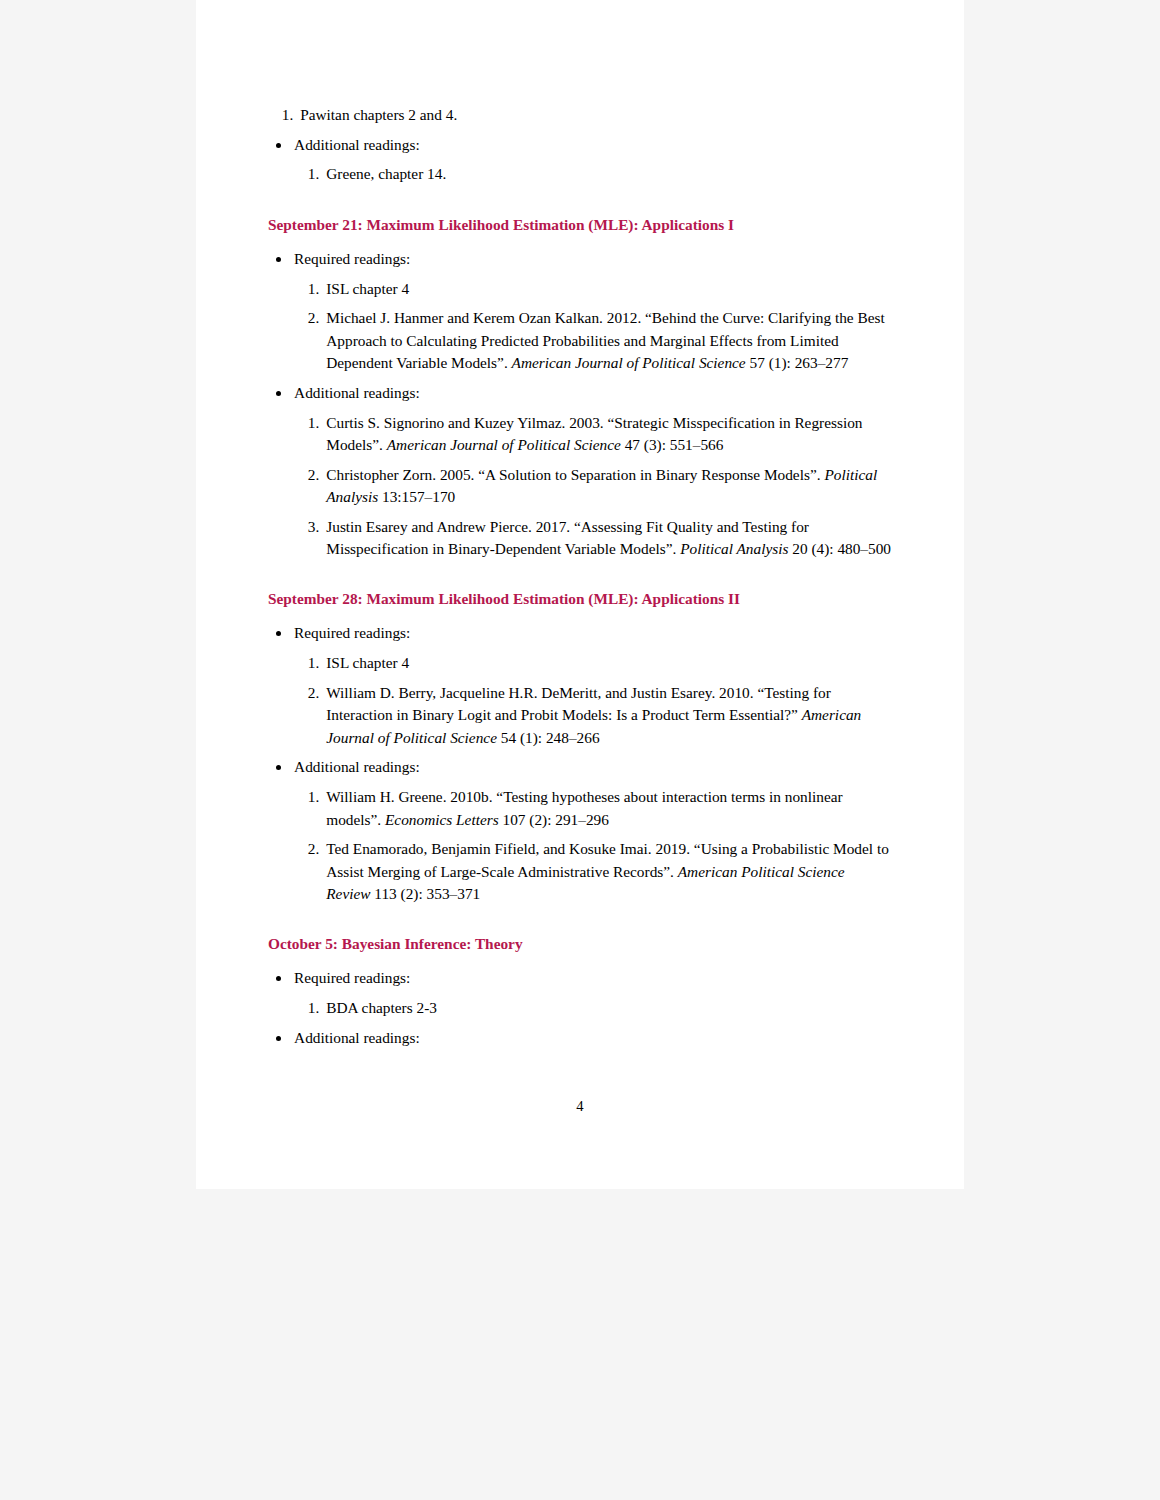Pawitan chapters 2 and 4.
Additional readings:
Greene, chapter 14.
September 21: Maximum Likelihood Estimation (MLE): Applications I
Required readings:
ISL chapter 4
Michael J. Hanmer and Kerem Ozan Kalkan. 2012. “Behind the Curve: Clarifying the Best Approach to Calculating Predicted Probabilities and Marginal Effects from Limited Dependent Variable Models”. American Journal of Political Science 57 (1): 263–277
Additional readings:
Curtis S. Signorino and Kuzey Yilmaz. 2003. “Strategic Misspecification in Regression Models”. American Journal of Political Science 47 (3): 551–566
Christopher Zorn. 2005. “A Solution to Separation in Binary Response Models”. Political Analysis 13:157–170
Justin Esarey and Andrew Pierce. 2017. “Assessing Fit Quality and Testing for Misspecification in Binary-Dependent Variable Models”. Political Analysis 20 (4): 480–500
September 28: Maximum Likelihood Estimation (MLE): Applications II
Required readings:
ISL chapter 4
William D. Berry, Jacqueline H.R. DeMeritt, and Justin Esarey. 2010. “Testing for Interaction in Binary Logit and Probit Models: Is a Product Term Essential?” American Journal of Political Science 54 (1): 248–266
Additional readings:
William H. Greene. 2010b. “Testing hypotheses about interaction terms in nonlinear models”. Economics Letters 107 (2): 291–296
Ted Enamorado, Benjamin Fifield, and Kosuke Imai. 2019. “Using a Probabilistic Model to Assist Merging of Large-Scale Administrative Records”. American Political Science Review 113 (2): 353–371
October 5: Bayesian Inference: Theory
Required readings:
BDA chapters 2-3
Additional readings:
4